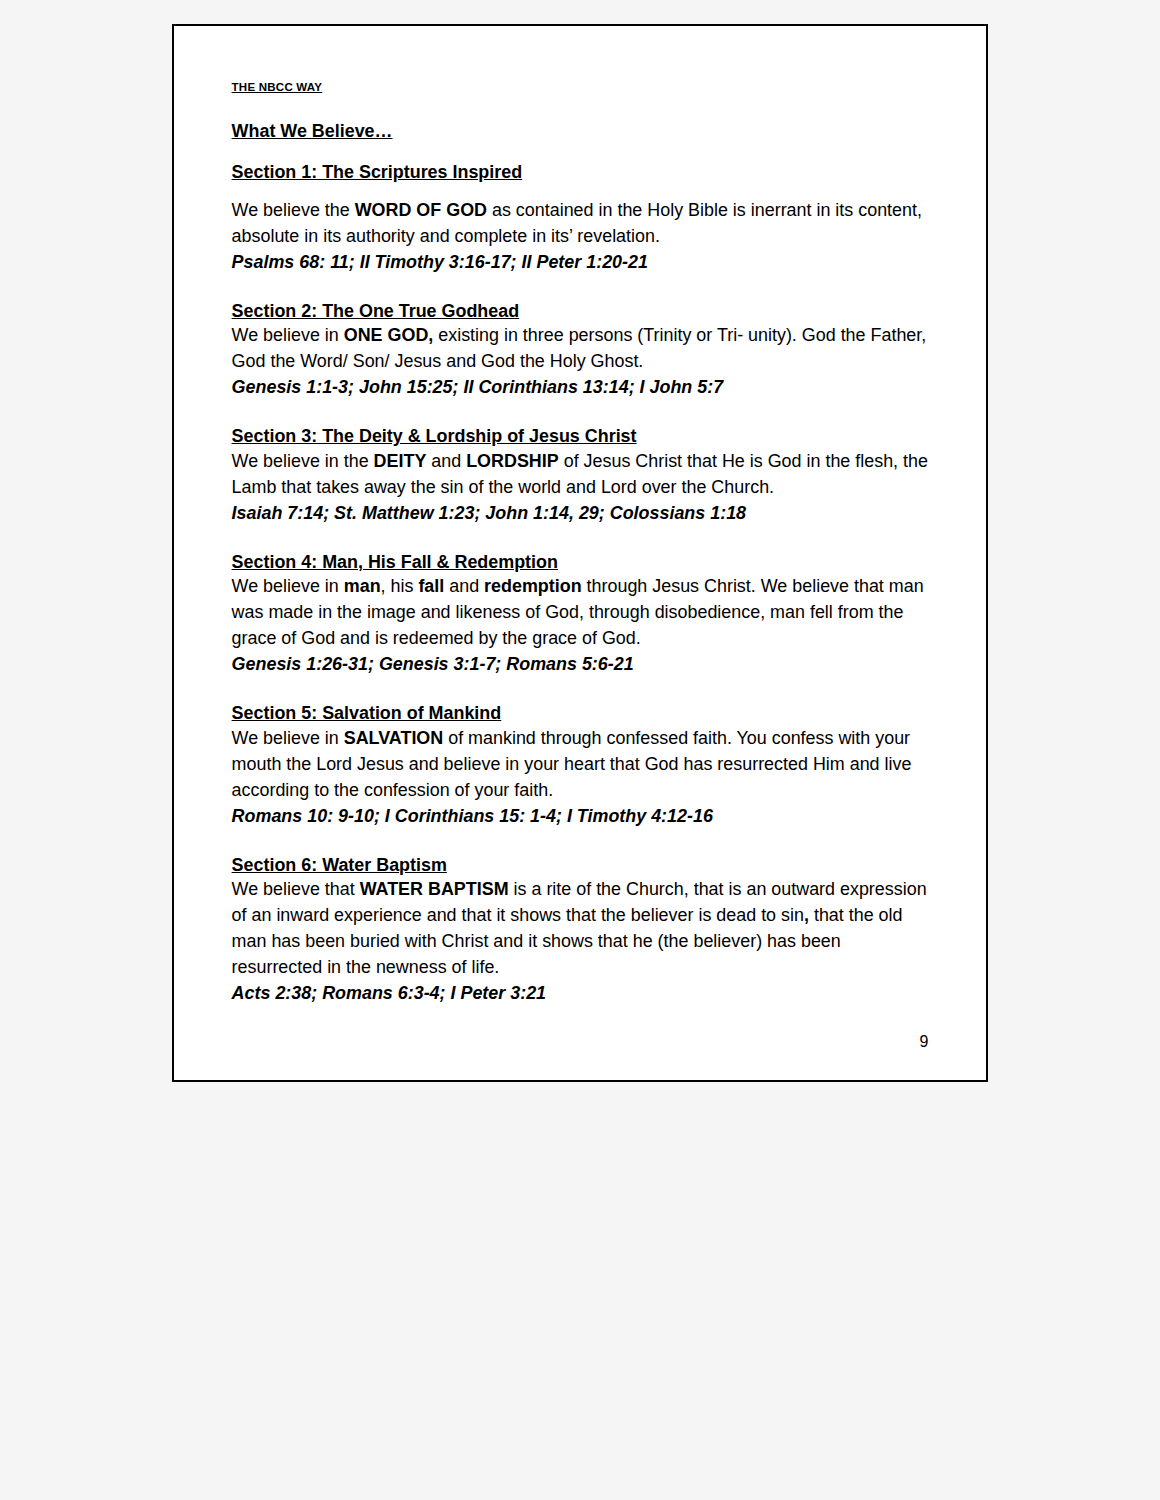THE NBCC WAY
What We Believe…
Section 1: The Scriptures Inspired
We believe the WORD OF GOD as contained in the Holy Bible is inerrant in its content, absolute in its authority and complete in its’ revelation.
Psalms 68: 11; II Timothy 3:16-17; II Peter 1:20-21
Section 2: The One True Godhead
We believe in ONE GOD, existing in three persons (Trinity or Tri- unity). God the Father, God the Word/ Son/ Jesus and God the Holy Ghost.
Genesis 1:1-3; John 15:25; II Corinthians 13:14; I John 5:7
Section 3: The Deity & Lordship of Jesus Christ
We believe in the DEITY and LORDSHIP of Jesus Christ that He is God in the flesh, the Lamb that takes away the sin of the world and Lord over the Church.
Isaiah 7:14; St. Matthew 1:23; John 1:14, 29; Colossians 1:18
Section 4: Man, His Fall & Redemption
We believe in man, his fall and redemption through Jesus Christ. We believe that man was made in the image and likeness of God, through disobedience, man fell from the grace of God and is redeemed by the grace of God.
Genesis 1:26-31; Genesis 3:1-7; Romans 5:6-21
Section 5: Salvation of Mankind
We believe in SALVATION of mankind through confessed faith. You confess with your mouth the Lord Jesus and believe in your heart that God has resurrected Him and live according to the confession of your faith.
Romans 10: 9-10; I Corinthians 15: 1-4; I Timothy 4:12-16
Section 6: Water Baptism
We believe that WATER BAPTISM is a rite of the Church, that is an outward expression of an inward experience and that it shows that the believer is dead to sin, that the old man has been buried with Christ and it shows that he (the believer) has been resurrected in the newness of life.
Acts 2:38; Romans 6:3-4; I Peter 3:21
9